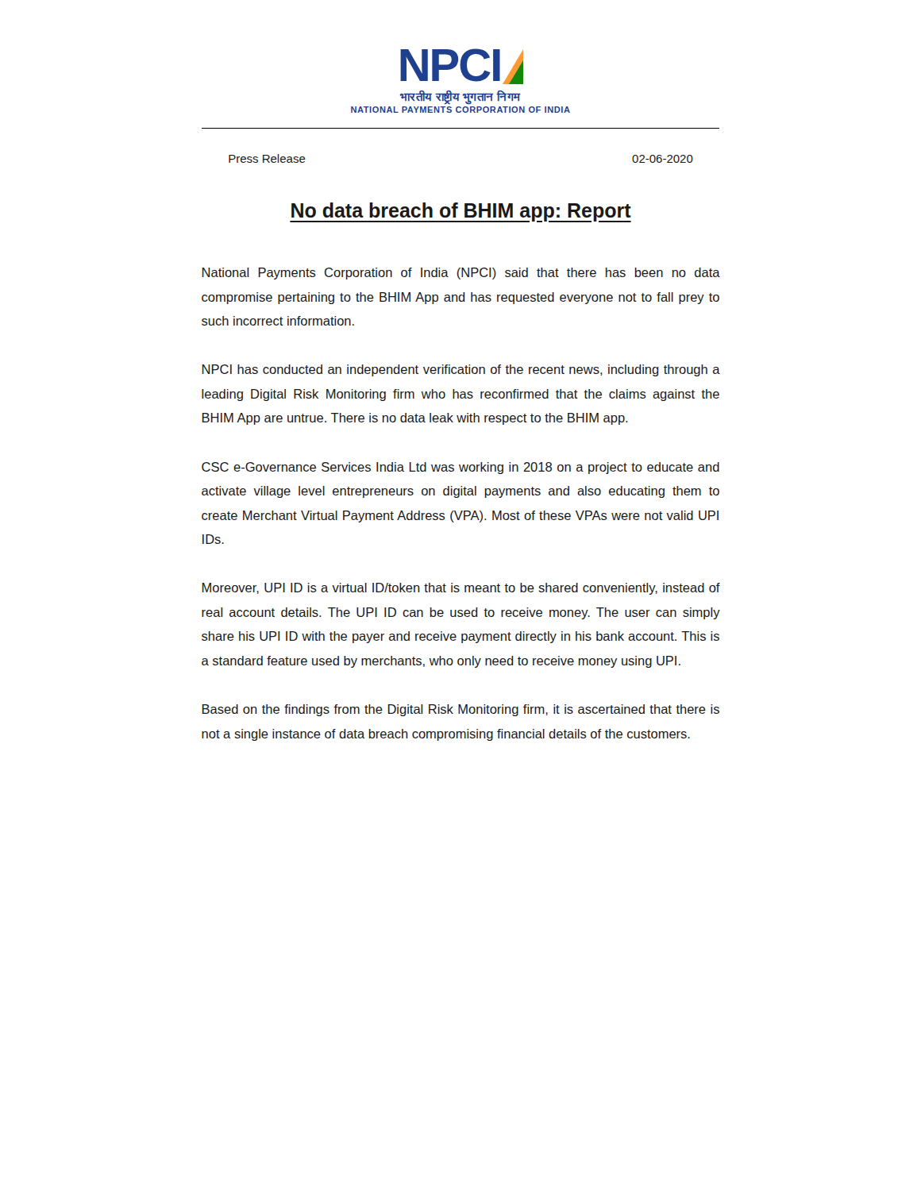NPCI
भारतीय राष्ट्रीय भुगतान निगम
NATIONAL PAYMENTS CORPORATION OF INDIA
Press Release 02-06-2020
No data breach of BHIM app: Report
National Payments Corporation of India (NPCI) said that there has been no data compromise pertaining to the BHIM App and has requested everyone not to fall prey to such incorrect information.
NPCI has conducted an independent verification of the recent news, including through a leading Digital Risk Monitoring firm who has reconfirmed that the claims against the BHIM App are untrue. There is no data leak with respect to the BHIM app.
CSC e-Governance Services India Ltd was working in 2018 on a project to educate and activate village level entrepreneurs on digital payments and also educating them to create Merchant Virtual Payment Address (VPA). Most of these VPAs were not valid UPI IDs.
Moreover, UPI ID is a virtual ID/token that is meant to be shared conveniently, instead of real account details. The UPI ID can be used to receive money. The user can simply share his UPI ID with the payer and receive payment directly in his bank account. This is a standard feature used by merchants, who only need to receive money using UPI.
Based on the findings from the Digital Risk Monitoring firm, it is ascertained that there is not a single instance of data breach compromising financial details of the customers.